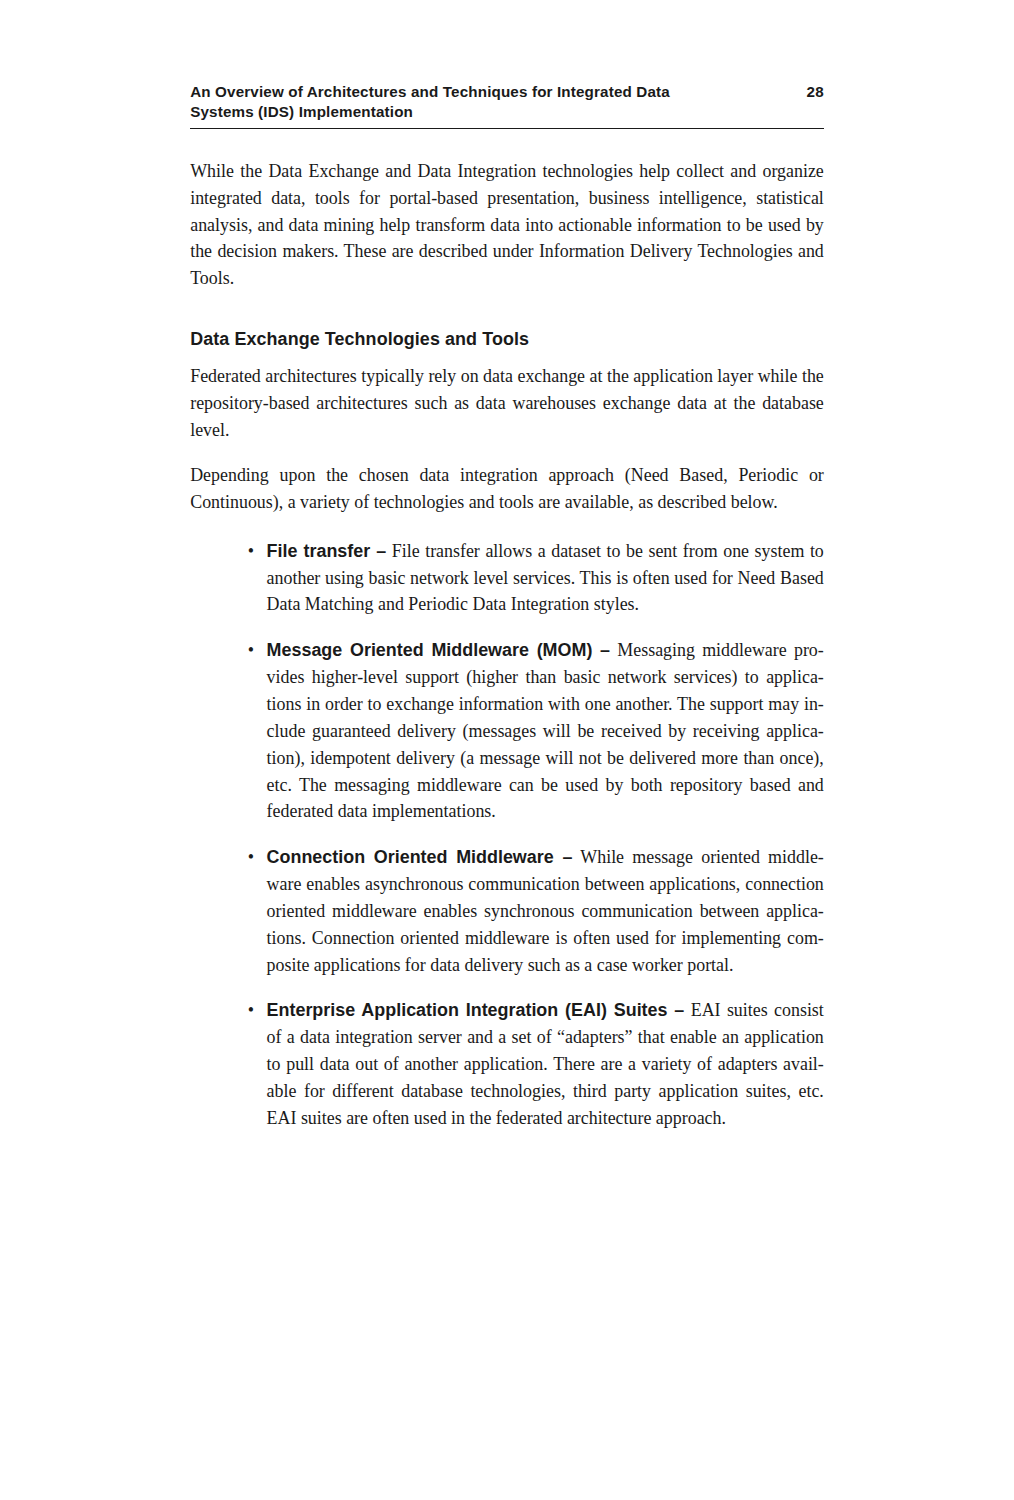An Overview of Architectures and Techniques for Integrated Data Systems (IDS) Implementation
28
While the Data Exchange and Data Integration technologies help collect and organize integrated data, tools for portal-based presentation, business intelligence, statistical analysis, and data mining help transform data into actionable information to be used by the decision makers. These are described under Information Delivery Technologies and Tools.
Data Exchange Technologies and Tools
Federated architectures typically rely on data exchange at the application layer while the repository-based architectures such as data warehouses exchange data at the database level.
Depending upon the chosen data integration approach (Need Based, Periodic or Continuous), a variety of technologies and tools are available, as described below.
File transfer – File transfer allows a dataset to be sent from one system to another using basic network level services. This is often used for Need Based Data Matching and Periodic Data Integration styles.
Message Oriented Middleware (MOM) – Messaging middleware provides higher-level support (higher than basic network services) to applications in order to exchange information with one another. The support may include guaranteed delivery (messages will be received by receiving application), idempotent delivery (a message will not be delivered more than once), etc. The messaging middleware can be used by both repository based and federated data implementations.
Connection Oriented Middleware – While message oriented middleware enables asynchronous communication between applications, connection oriented middleware enables synchronous communication between applications. Connection oriented middleware is often used for implementing composite applications for data delivery such as a case worker portal.
Enterprise Application Integration (EAI) Suites – EAI suites consist of a data integration server and a set of “adapters” that enable an application to pull data out of another application. There are a variety of adapters available for different database technologies, third party application suites, etc. EAI suites are often used in the federated architecture approach.